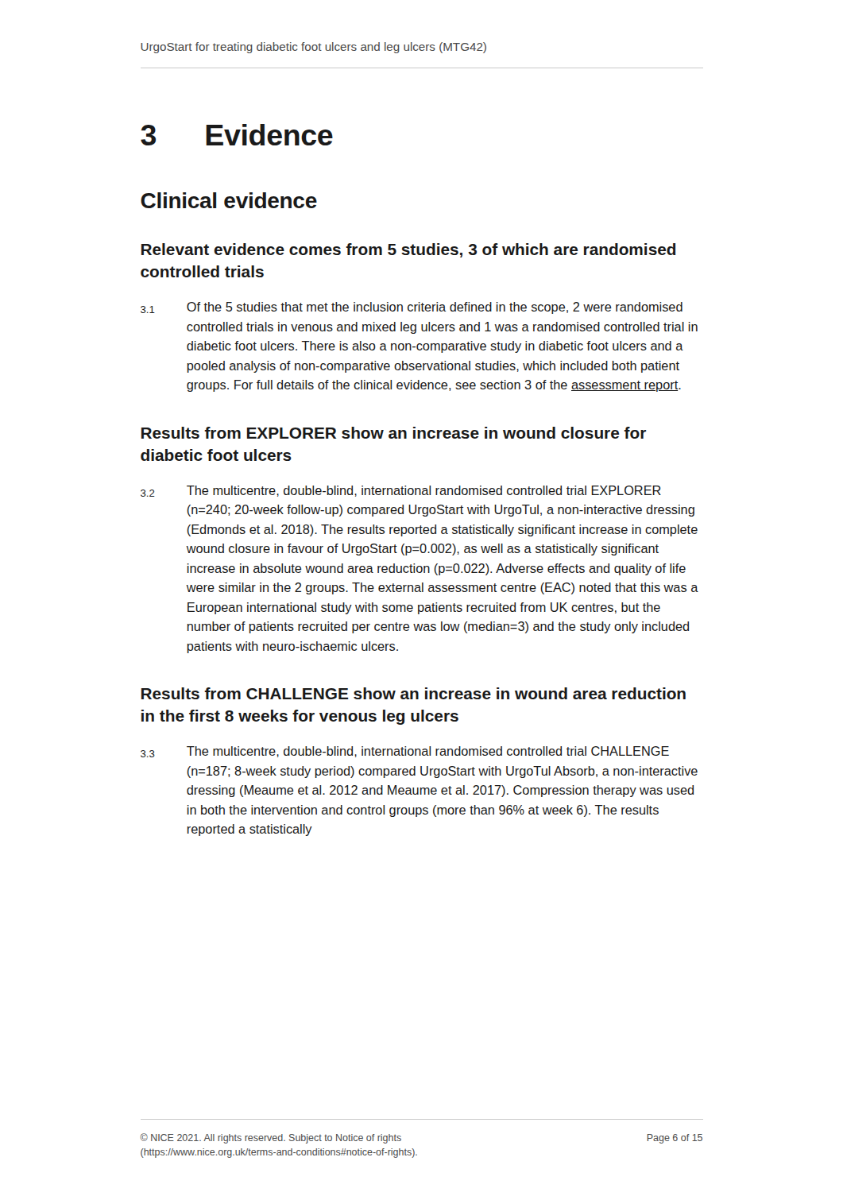UrgoStart for treating diabetic foot ulcers and leg ulcers (MTG42)
3 Evidence
Clinical evidence
Relevant evidence comes from 5 studies, 3 of which are randomised controlled trials
3.1
Of the 5 studies that met the inclusion criteria defined in the scope, 2 were randomised controlled trials in venous and mixed leg ulcers and 1 was a randomised controlled trial in diabetic foot ulcers. There is also a non-comparative study in diabetic foot ulcers and a pooled analysis of non-comparative observational studies, which included both patient groups. For full details of the clinical evidence, see section 3 of the assessment report.
Results from EXPLORER show an increase in wound closure for diabetic foot ulcers
3.2
The multicentre, double-blind, international randomised controlled trial EXPLORER (n=240; 20-week follow-up) compared UrgoStart with UrgoTul, a non-interactive dressing (Edmonds et al. 2018). The results reported a statistically significant increase in complete wound closure in favour of UrgoStart (p=0.002), as well as a statistically significant increase in absolute wound area reduction (p=0.022). Adverse effects and quality of life were similar in the 2 groups. The external assessment centre (EAC) noted that this was a European international study with some patients recruited from UK centres, but the number of patients recruited per centre was low (median=3) and the study only included patients with neuro-ischaemic ulcers.
Results from CHALLENGE show an increase in wound area reduction in the first 8 weeks for venous leg ulcers
3.3
The multicentre, double-blind, international randomised controlled trial CHALLENGE (n=187; 8-week study period) compared UrgoStart with UrgoTul Absorb, a non-interactive dressing (Meaume et al. 2012 and Meaume et al. 2017). Compression therapy was used in both the intervention and control groups (more than 96% at week 6). The results reported a statistically
© NICE 2021. All rights reserved. Subject to Notice of rights (https://www.nice.org.uk/terms-and-conditions#notice-of-rights).
Page 6 of 15